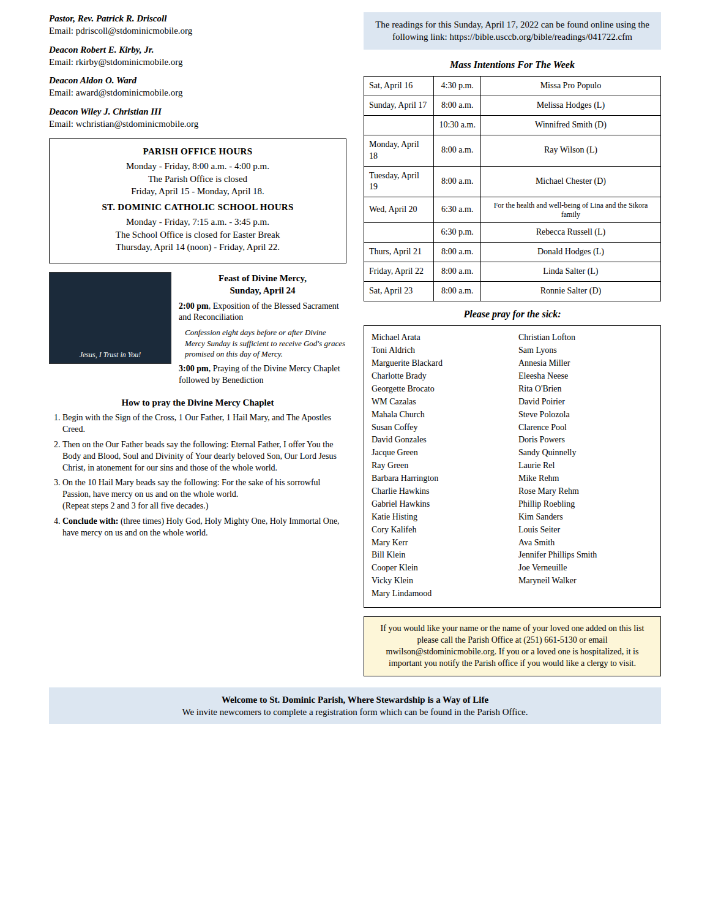Pastor, Rev. Patrick R. Driscoll Email: pdriscoll@stdominicmobile.org
Deacon Robert E. Kirby, Jr. Email: rkirby@stdominicmobile.org
Deacon Aldon O. Ward Email: award@stdominicmobile.org
Deacon Wiley J. Christian III Email: wchristian@stdominicmobile.org
Parish Office Hours
Monday - Friday, 8:00 a.m. - 4:00 p.m.
The Parish Office is closed
Friday, April 15 - Monday, April 18.
St. Dominic Catholic School Hours
Monday - Friday, 7:15 a.m. - 3:45 p.m.
The School Office is closed for Easter Break
Thursday, April 14 (noon) - Friday, April 22.
Jesus, I Trust in You!
Feast of Divine Mercy,
Sunday, April 24
2:00 pm, Exposition of the Blessed Sacrament and Reconciliation
Confession eight days before or after Divine Mercy Sunday is sufficient to receive God's graces promised on this day of Mercy.
3:00 pm, Praying of the Divine Mercy Chaplet followed by Benediction
How to pray the Divine Mercy Chaplet
Begin with the Sign of the Cross, 1 Our Father, 1 Hail Mary, and The Apostles Creed.
Then on the Our Father beads say the following: Eternal Father, I offer You the Body and Blood, Soul and Divinity of Your dearly beloved Son, Our Lord Jesus Christ, in atonement for our sins and those of the whole world.
On the 10 Hail Mary beads say the following: For the sake of his sorrowful Passion, have mercy on us and on the whole world.
(Repeat steps 2 and 3 for all five decades.)
Conclude with: (three times) Holy God, Holy Mighty One, Holy Immortal One, have mercy on us and on the whole world.
The readings for this Sunday, April 17, 2022 can be found online using the following link: https://bible.usccb.org/bible/readings/041722.cfm
Mass Intentions For The Week
| Sat, April 16 | 4:30 p.m. | Missa Pro Populo |
| Sunday, April 17 | 8:00 a.m. | Melissa Hodges (L) |
| | 10:30 a.m. | Winnifred Smith (D) |
| Monday, April 18 | 8:00 a.m. | Ray Wilson (L) |
| Tuesday, April 19 | 8:00 a.m. | Michael Chester (D) |
| Wed, April 20 | 6:30 a.m. | For the health and well-being of Lina and the Sikora family |
| | 6:30 p.m. | Rebecca Russell (L) |
| Thurs, April 21 | 8:00 a.m. | Donald Hodges (L) |
| Friday, April 22 | 8:00 a.m. | Linda Salter (L) |
| Sat, April 23 | 8:00 a.m. | Ronnie Salter (D) |
Please pray for the sick:
Michael Arata
Toni Aldrich
Marguerite Blackard
Charlotte Brady
Georgette Brocato
WM Cazalas
Mahala Church
Susan Coffey
David Gonzales
Jacque Green
Ray Green
Barbara Harrington
Charlie Hawkins
Gabriel Hawkins
Katie Histing
Cory Kalifeh
Mary Kerr
Bill Klein
Cooper Klein
Vicky Klein
Mary Lindamood
Christian Lofton
Sam Lyons
Annesia Miller
Eleesha Neese
Rita O'Brien
David Poirier
Steve Polozola
Clarence Pool
Doris Powers
Sandy Quinnelly
Laurie Rel
Mike Rehm
Rose Mary Rehm
Phillip Roebling
Kim Sanders
Louis Seiter
Ava Smith
Jennifer Phillips Smith
Joe Verneuille
Maryneil Walker
If you would like your name or the name of your loved one added on this list please call the Parish Office at (251) 661-5130 or email mwilson@stdominicmobile.org. If you or a loved one is hospitalized, it is important you notify the Parish office if you would like a clergy to visit.
Welcome to St. Dominic Parish, Where Stewardship is a Way of Life We invite newcomers to complete a registration form which can be found in the Parish Office.